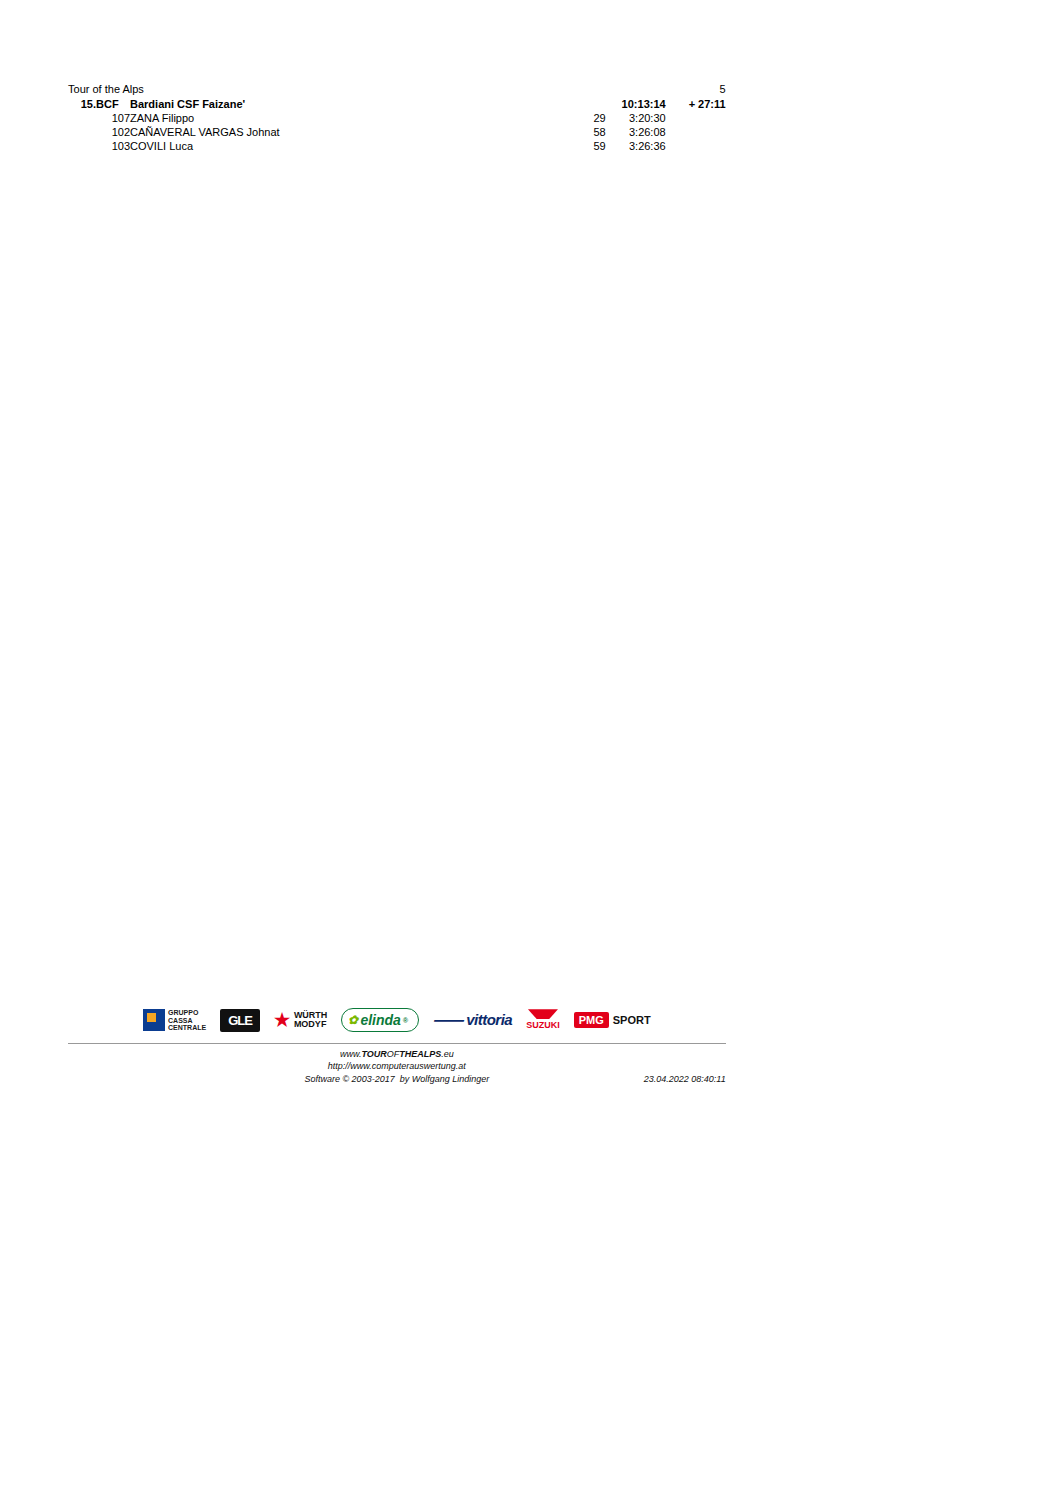Tour of the Alps
5
| 15. | BCF | Bardiani CSF Faizane' | | 10:13:14 | + 27:11 |
| 107 | ZANA Filippo | 29 | 3:20:30 | |
| 102 | CAÑAVERAL VARGAS Johnat | 58 | 3:26:08 | |
| 103 | COVILI Luca | 59 | 3:26:36 | |
GRUPPO
CASSA
CENTRALE
GLE
★ WÜRTH
MODYF
✿elinda®
⸺ vittoria
SUZUKI
PMG SPORT
www.TOUROFTHE ALPS.eu
http://www.computerauswertung.at
Software © 2003-2017 by Wolfgang Lindinger
23.04.2022 08:40:11